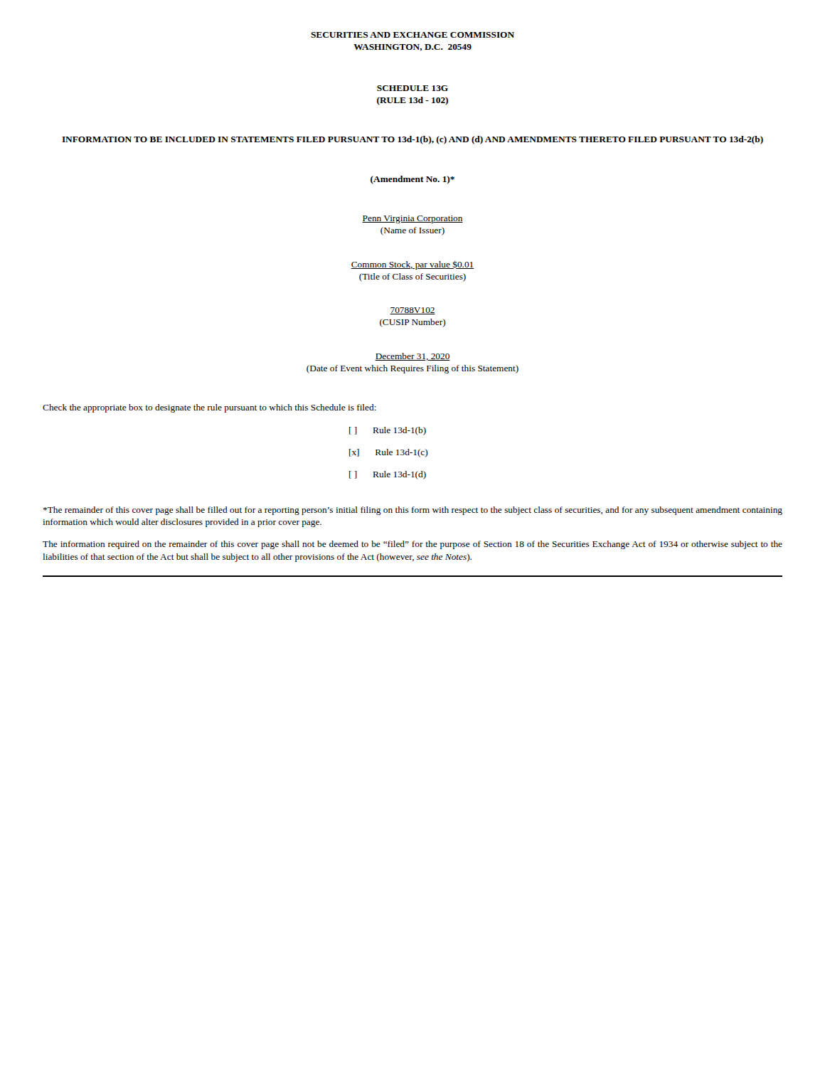SECURITIES AND EXCHANGE COMMISSION
WASHINGTON, D.C. 20549
SCHEDULE 13G
(RULE 13d - 102)
INFORMATION TO BE INCLUDED IN STATEMENTS FILED PURSUANT TO 13d-1(b), (c) AND (d) AND AMENDMENTS THERETO FILED PURSUANT TO 13d-2(b)
(Amendment No. 1)*
Penn Virginia Corporation
(Name of Issuer)
Common Stock, par value $0.01
(Title of Class of Securities)
70788V102
(CUSIP Number)
December 31, 2020
(Date of Event which Requires Filing of this Statement)
Check the appropriate box to designate the rule pursuant to which this Schedule is filed:
[ ] Rule 13d-1(b)
[x] Rule 13d-1(c)
[ ] Rule 13d-1(d)
*The remainder of this cover page shall be filled out for a reporting person’s initial filing on this form with respect to the subject class of securities, and for any subsequent amendment containing information which would alter disclosures provided in a prior cover page.
The information required on the remainder of this cover page shall not be deemed to be “filed” for the purpose of Section 18 of the Securities Exchange Act of 1934 or otherwise subject to the liabilities of that section of the Act but shall be subject to all other provisions of the Act (however, see the Notes).